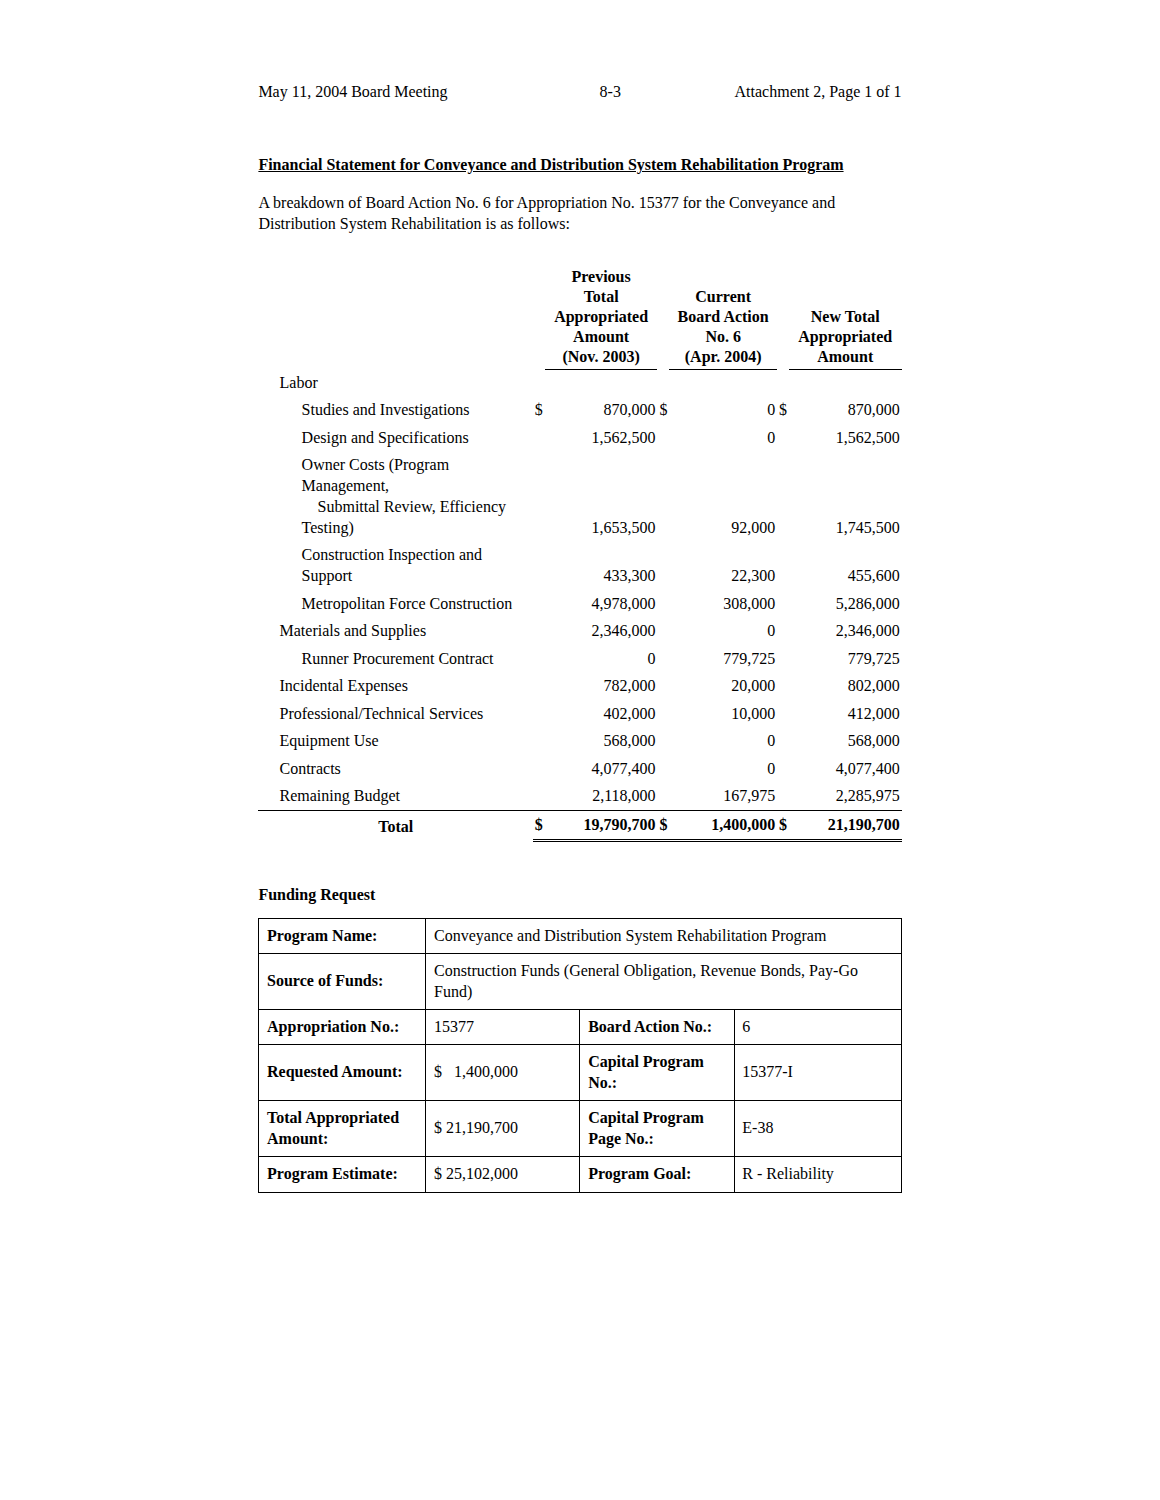May 11, 2004 Board Meeting
8-3
Attachment 2, Page 1 of 1
Financial Statement for Conveyance and Distribution System Rehabilitation Program
A breakdown of Board Action No. 6 for Appropriation No. 15377 for the Conveyance and Distribution System Rehabilitation is as follows:
| | | Previous Total Appropriated Amount (Nov. 2003) | | Current Board Action No. 6 (Apr. 2004) | | New Total Appropriated Amount |
| --- | --- | --- | --- | --- | --- | --- |
| Labor | | | | | | |
| Studies and Investigations | $ | 870,000 | $ | 0 | $ | 870,000 |
| Design and Specifications | | 1,562,500 | | 0 | | 1,562,500 |
| Owner Costs (Program Management, Submittal Review, Efficiency Testing) | | 1,653,500 | | 92,000 | | 1,745,500 |
| Construction Inspection and Support | | 433,300 | | 22,300 | | 455,600 |
| Metropolitan Force Construction | | 4,978,000 | | 308,000 | | 5,286,000 |
| Materials and Supplies | | 2,346,000 | | 0 | | 2,346,000 |
| Runner Procurement Contract | | 0 | | 779,725 | | 779,725 |
| Incidental Expenses | | 782,000 | | 20,000 | | 802,000 |
| Professional/Technical Services | | 402,000 | | 10,000 | | 412,000 |
| Equipment Use | | 568,000 | | 0 | | 568,000 |
| Contracts | | 4,077,400 | | 0 | | 4,077,400 |
| Remaining Budget | | 2,118,000 | | 167,975 | | 2,285,975 |
| Total | $ | 19,790,700 | $ | 1,400,000 | $ | 21,190,700 |
Funding Request
| Program Name: | Conveyance and Distribution System Rehabilitation Program |
| Source of Funds: | Construction Funds (General Obligation, Revenue Bonds, Pay-Go Fund) |
| Appropriation No.: | 15377 | Board Action No.: | 6 |
| Requested Amount: | $ 1,400,000 | Capital Program No.: | 15377-I |
| Total Appropriated Amount: | $ 21,190,700 | Capital Program Page No.: | E-38 |
| Program Estimate: | $ 25,102,000 | Program Goal: | R - Reliability |